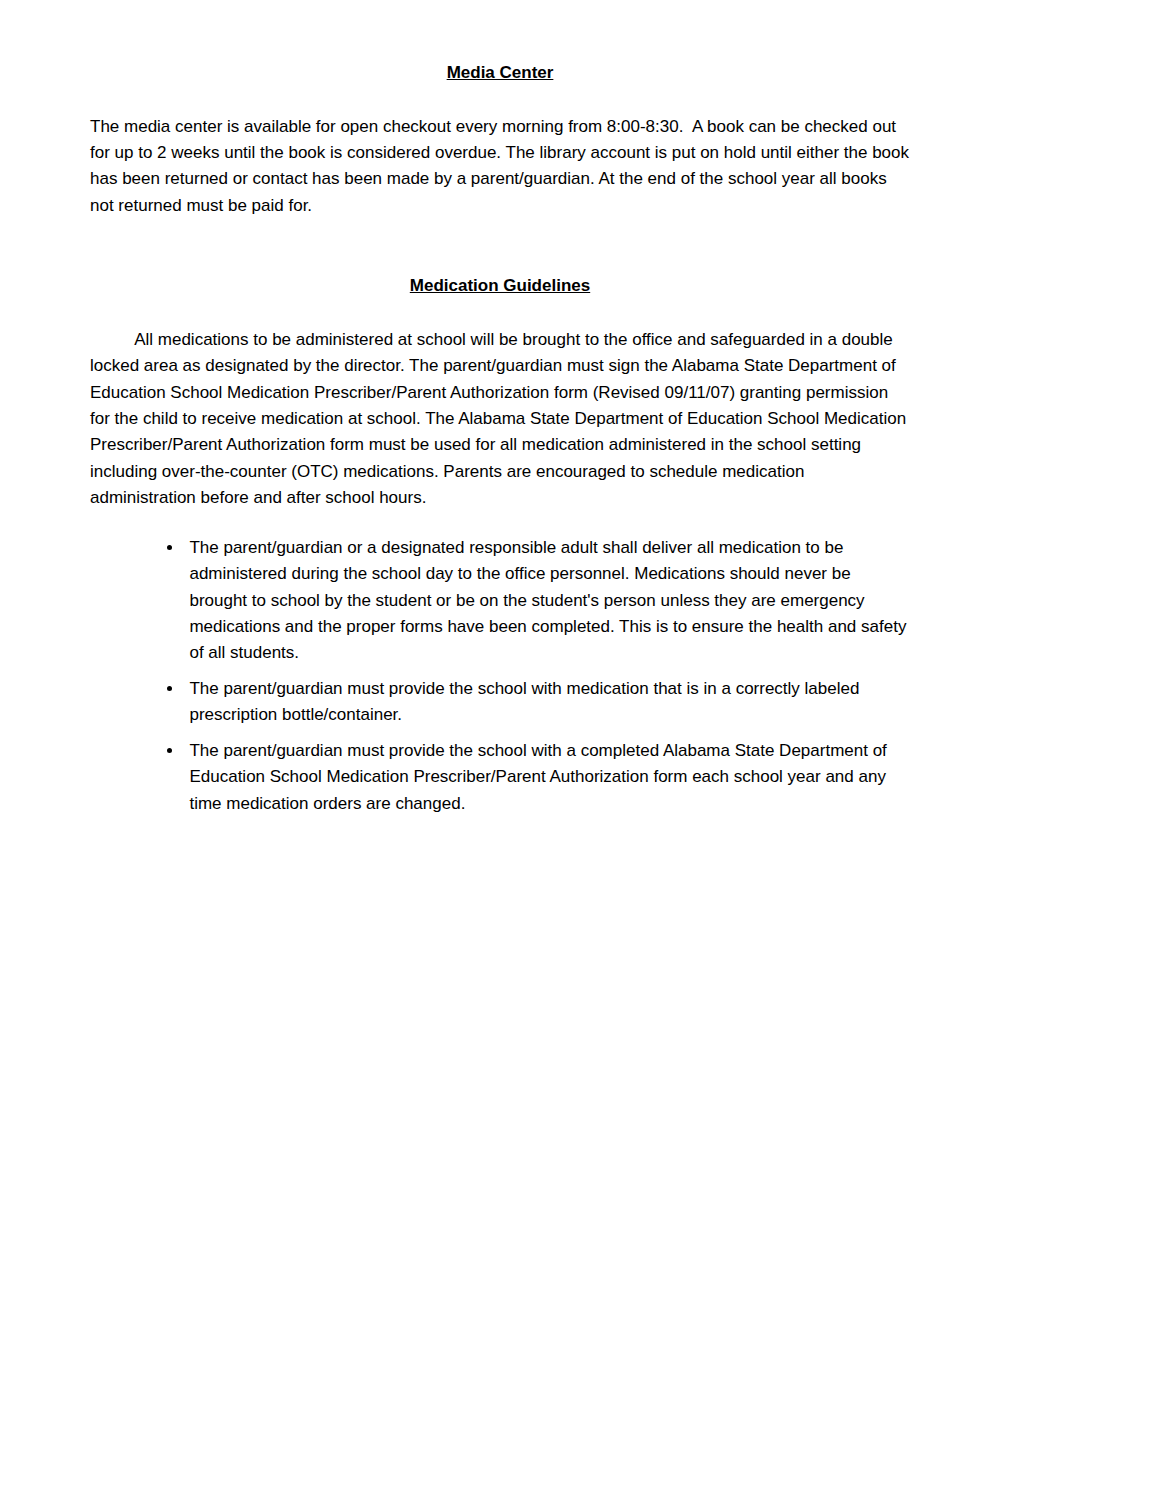Media Center
The media center is available for open checkout every morning from 8:00-8:30. A book can be checked out for up to 2 weeks until the book is considered overdue. The library account is put on hold until either the book has been returned or contact has been made by a parent/guardian. At the end of the school year all books not returned must be paid for.
Medication Guidelines
All medications to be administered at school will be brought to the office and safeguarded in a double locked area as designated by the director. The parent/guardian must sign the Alabama State Department of Education School Medication Prescriber/Parent Authorization form (Revised 09/11/07) granting permission for the child to receive medication at school. The Alabama State Department of Education School Medication Prescriber/Parent Authorization form must be used for all medication administered in the school setting including over-the-counter (OTC) medications. Parents are encouraged to schedule medication administration before and after school hours.
The parent/guardian or a designated responsible adult shall deliver all medication to be administered during the school day to the office personnel. Medications should never be brought to school by the student or be on the student's person unless they are emergency medications and the proper forms have been completed. This is to ensure the health and safety of all students.
The parent/guardian must provide the school with medication that is in a correctly labeled prescription bottle/container.
The parent/guardian must provide the school with a completed Alabama State Department of Education School Medication Prescriber/Parent Authorization form each school year and any time medication orders are changed.